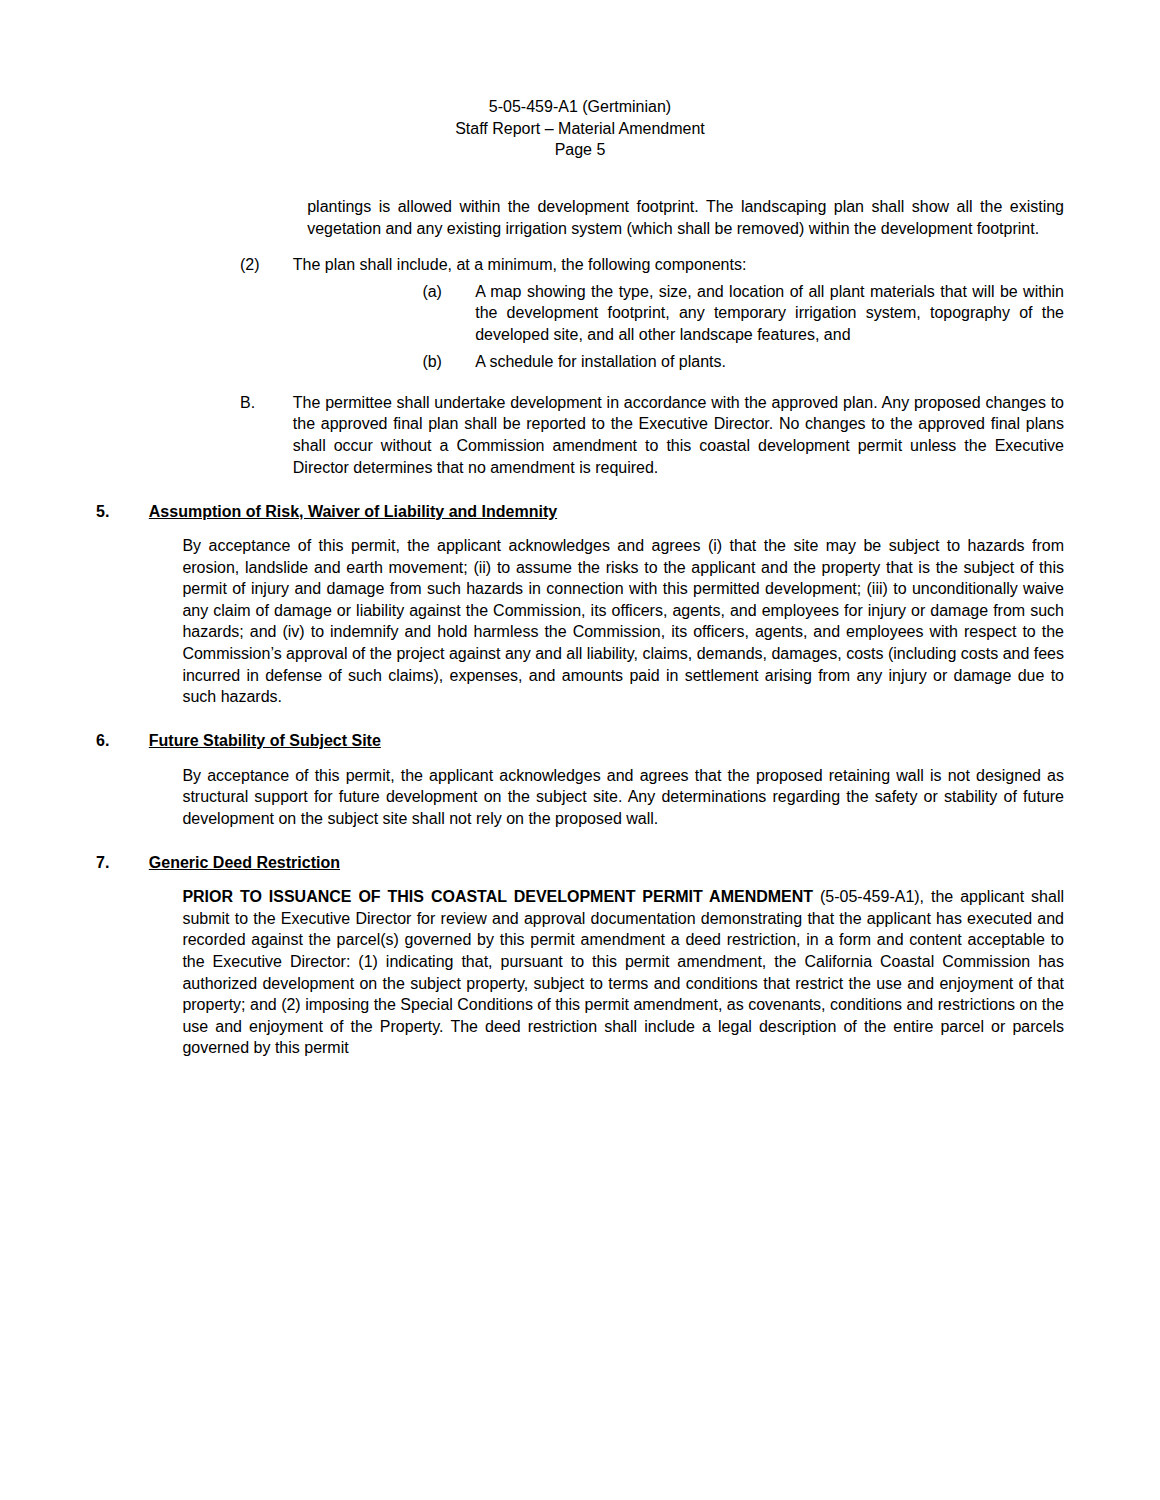5-05-459-A1 (Gertminian)
Staff Report – Material Amendment
Page 5
plantings is allowed within the development footprint. The landscaping plan shall show all the existing vegetation and any existing irrigation system (which shall be removed) within the development footprint.
(2)
The plan shall include, at a minimum, the following components:
(a)
A map showing the type, size, and location of all plant materials that will be within the development footprint, any temporary irrigation system, topography of the developed site, and all other landscape features, and
(b)
A schedule for installation of plants.
B.
The permittee shall undertake development in accordance with the approved plan. Any proposed changes to the approved final plan shall be reported to the Executive Director. No changes to the approved final plans shall occur without a Commission amendment to this coastal development permit unless the Executive Director determines that no amendment is required.
5. Assumption of Risk, Waiver of Liability and Indemnity
By acceptance of this permit, the applicant acknowledges and agrees (i) that the site may be subject to hazards from erosion, landslide and earth movement; (ii) to assume the risks to the applicant and the property that is the subject of this permit of injury and damage from such hazards in connection with this permitted development; (iii) to unconditionally waive any claim of damage or liability against the Commission, its officers, agents, and employees for injury or damage from such hazards; and (iv) to indemnify and hold harmless the Commission, its officers, agents, and employees with respect to the Commission’s approval of the project against any and all liability, claims, demands, damages, costs (including costs and fees incurred in defense of such claims), expenses, and amounts paid in settlement arising from any injury or damage due to such hazards.
6. Future Stability of Subject Site
By acceptance of this permit, the applicant acknowledges and agrees that the proposed retaining wall is not designed as structural support for future development on the subject site. Any determinations regarding the safety or stability of future development on the subject site shall not rely on the proposed wall.
7. Generic Deed Restriction
PRIOR TO ISSUANCE OF THIS COASTAL DEVELOPMENT PERMIT AMENDMENT (5-05-459-A1), the applicant shall submit to the Executive Director for review and approval documentation demonstrating that the applicant has executed and recorded against the parcel(s) governed by this permit amendment a deed restriction, in a form and content acceptable to the Executive Director: (1) indicating that, pursuant to this permit amendment, the California Coastal Commission has authorized development on the subject property, subject to terms and conditions that restrict the use and enjoyment of that property; and (2) imposing the Special Conditions of this permit amendment, as covenants, conditions and restrictions on the use and enjoyment of the Property. The deed restriction shall include a legal description of the entire parcel or parcels governed by this permit